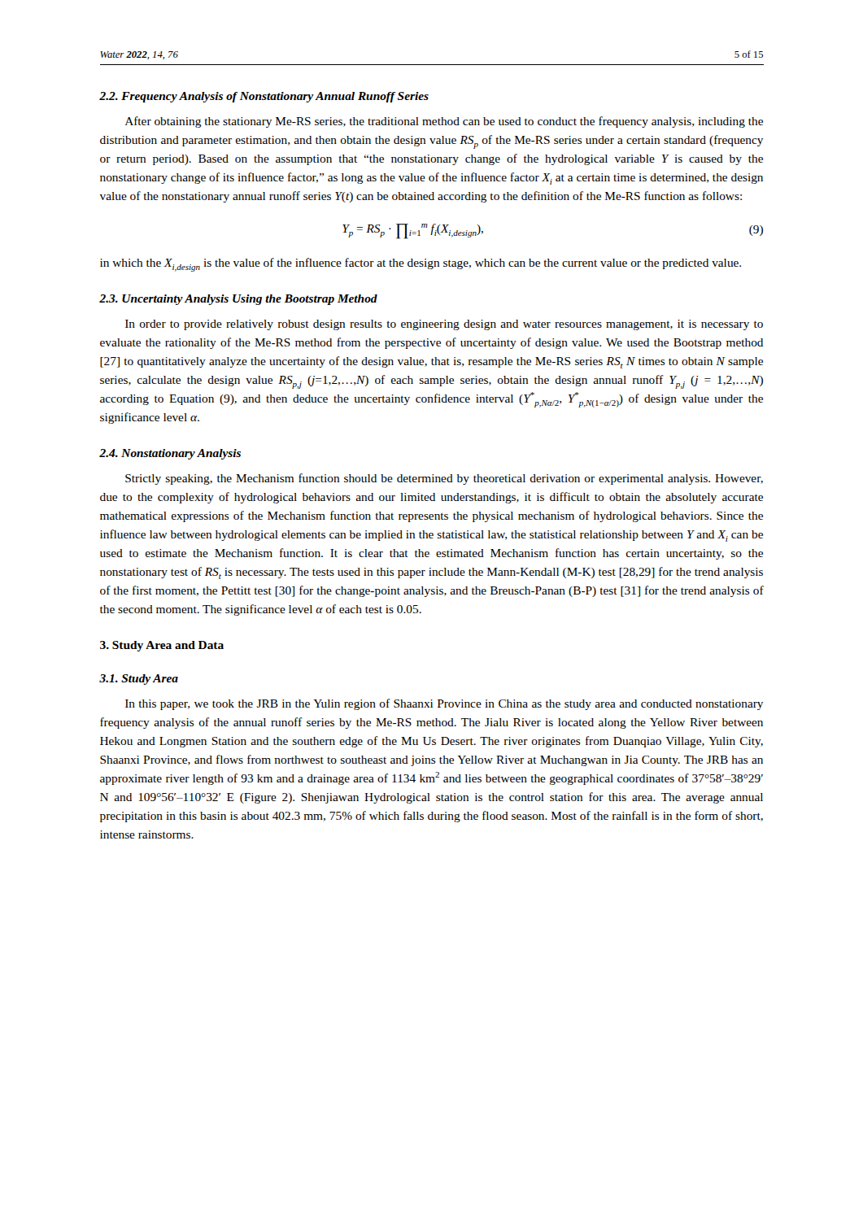Water 2022, 14, 76 5 of 15
2.2. Frequency Analysis of Nonstationary Annual Runoff Series
After obtaining the stationary Me-RS series, the traditional method can be used to conduct the frequency analysis, including the distribution and parameter estimation, and then obtain the design value RSp of the Me-RS series under a certain standard (frequency or return period). Based on the assumption that “the nonstationary change of the hydrological variable Y is caused by the nonstationary change of its influence factor,” as long as the value of the influence factor Xi at a certain time is determined, the design value of the nonstationary annual runoff series Y(t) can be obtained according to the definition of the Me-RS function as follows:
Yp = RSp · ∏i=1m fi(Xi,design), (9)
in which the Xi,design is the value of the influence factor at the design stage, which can be the current value or the predicted value.
2.3. Uncertainty Analysis Using the Bootstrap Method
In order to provide relatively robust design results to engineering design and water resources management, it is necessary to evaluate the rationality of the Me-RS method from the perspective of uncertainty of design value. We used the Bootstrap method [27] to quantitatively analyze the uncertainty of the design value, that is, resample the Me-RS series RSt N times to obtain N sample series, calculate the design value RSp,j (j=1,2,…,N) of each sample series, obtain the design annual runoff Yp,j (j = 1,2,…,N) according to Equation (9), and then deduce the uncertainty confidence interval (Y*p,Nα/2, Y*p,N(1−α/2)) of design value under the significance level α.
2.4. Nonstationary Analysis
Strictly speaking, the Mechanism function should be determined by theoretical derivation or experimental analysis. However, due to the complexity of hydrological behaviors and our limited understandings, it is difficult to obtain the absolutely accurate mathematical expressions of the Mechanism function that represents the physical mechanism of hydrological behaviors. Since the influence law between hydrological elements can be implied in the statistical law, the statistical relationship between Y and Xi can be used to estimate the Mechanism function. It is clear that the estimated Mechanism function has certain uncertainty, so the nonstationary test of RSt is necessary. The tests used in this paper include the Mann-Kendall (M-K) test [28,29] for the trend analysis of the first moment, the Pettitt test [30] for the change-point analysis, and the Breusch-Panan (B-P) test [31] for the trend analysis of the second moment. The significance level α of each test is 0.05.
3. Study Area and Data
3.1. Study Area
In this paper, we took the JRB in the Yulin region of Shaanxi Province in China as the study area and conducted nonstationary frequency analysis of the annual runoff series by the Me-RS method. The Jialu River is located along the Yellow River between Hekou and Longmen Station and the southern edge of the Mu Us Desert. The river originates from Duanqiao Village, Yulin City, Shaanxi Province, and flows from northwest to southeast and joins the Yellow River at Muchangwan in Jia County. The JRB has an approximate river length of 93 km and a drainage area of 1134 km2 and lies between the geographical coordinates of 37°58′–38°29′ N and 109°56′–110°32′ E (Figure 2). Shenjiawan Hydrological station is the control station for this area. The average annual precipitation in this basin is about 402.3 mm, 75% of which falls during the flood season. Most of the rainfall is in the form of short, intense rainstorms.